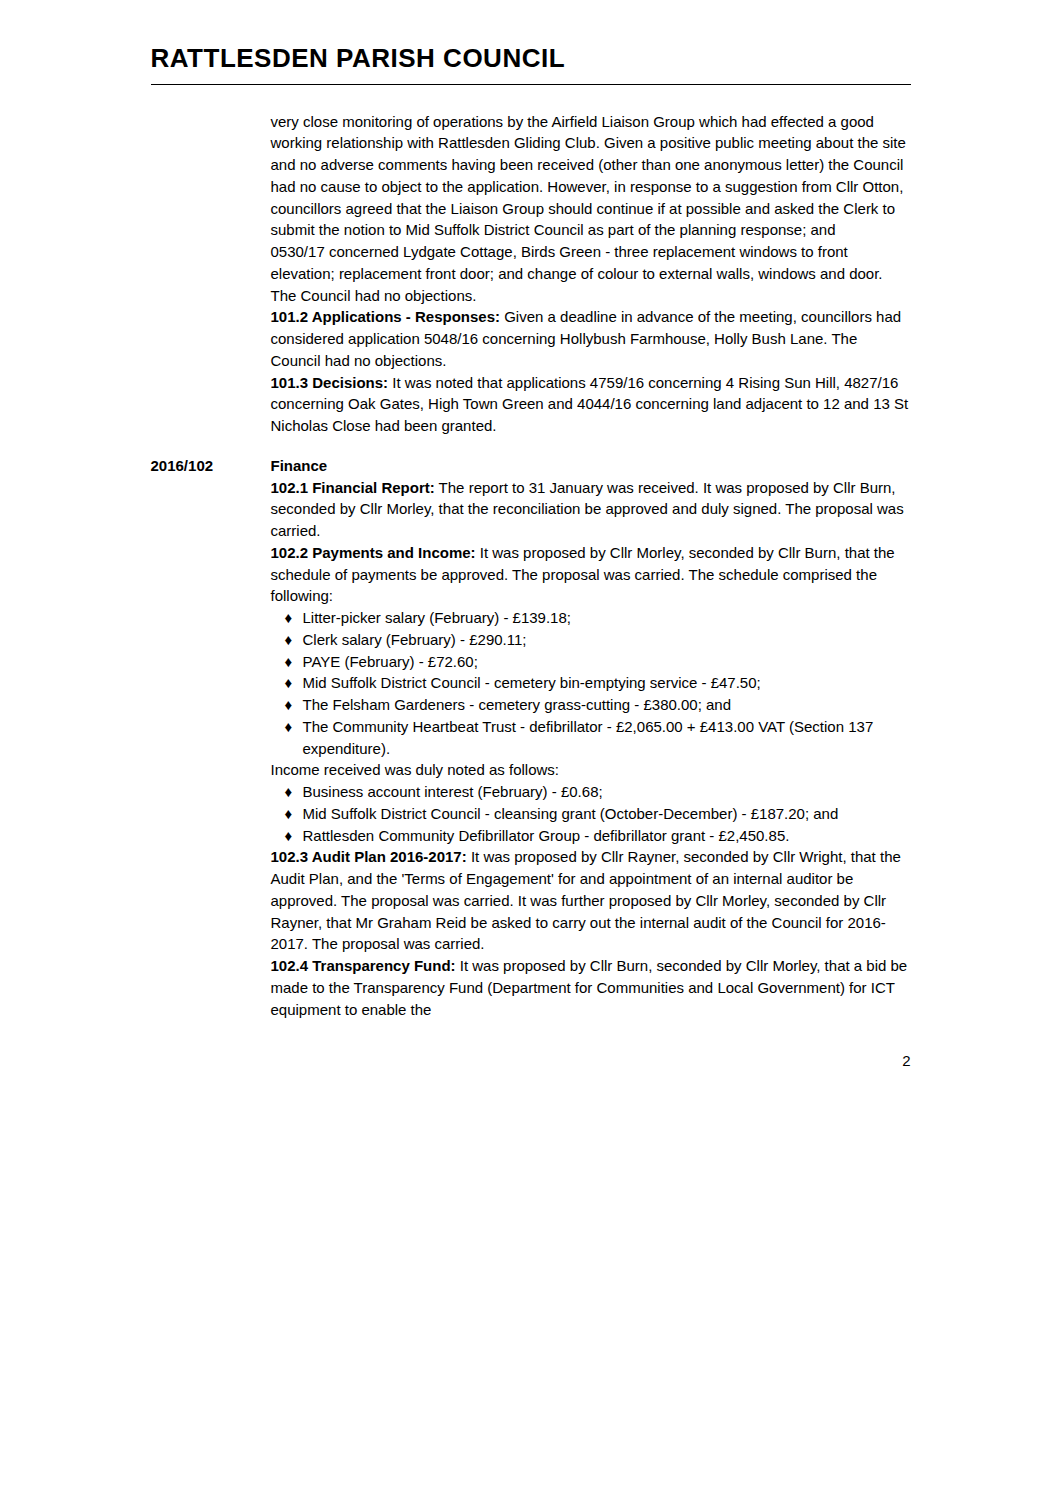RATTLESDEN PARISH COUNCIL
very close monitoring of operations by the Airfield Liaison Group which had effected a good working relationship with Rattlesden Gliding Club. Given a positive public meeting about the site and no adverse comments having been received (other than one anonymous letter) the Council had no cause to object to the application. However, in response to a suggestion from Cllr Otton, councillors agreed that the Liaison Group should continue if at possible and asked the Clerk to submit the notion to Mid Suffolk District Council as part of the planning response; and
0530/17 concerned Lydgate Cottage, Birds Green - three replacement windows to front elevation; replacement front door; and change of colour to external walls, windows and door. The Council had no objections.
101.2 Applications - Responses: Given a deadline in advance of the meeting, councillors had considered application 5048/16 concerning Hollybush Farmhouse, Holly Bush Lane. The Council had no objections.
101.3 Decisions: It was noted that applications 4759/16 concerning 4 Rising Sun Hill, 4827/16 concerning Oak Gates, High Town Green and 4044/16 concerning land adjacent to 12 and 13 St Nicholas Close had been granted.
2016/102
Finance
102.1 Financial Report: The report to 31 January was received. It was proposed by Cllr Burn, seconded by Cllr Morley, that the reconciliation be approved and duly signed. The proposal was carried.
102.2 Payments and Income: It was proposed by Cllr Morley, seconded by Cllr Burn, that the schedule of payments be approved. The proposal was carried. The schedule comprised the following:
Litter-picker salary (February) - £139.18;
Clerk salary (February) - £290.11;
PAYE (February) - £72.60;
Mid Suffolk District Council - cemetery bin-emptying service - £47.50;
The Felsham Gardeners - cemetery grass-cutting - £380.00; and
The Community Heartbeat Trust - defibrillator - £2,065.00 + £413.00 VAT (Section 137 expenditure).
Income received was duly noted as follows:
Business account interest (February) - £0.68;
Mid Suffolk District Council - cleansing grant (October-December) - £187.20; and
Rattlesden Community Defibrillator Group - defibrillator grant - £2,450.85.
102.3 Audit Plan 2016-2017: It was proposed by Cllr Rayner, seconded by Cllr Wright, that the Audit Plan, and the 'Terms of Engagement' for and appointment of an internal auditor be approved. The proposal was carried. It was further proposed by Cllr Morley, seconded by Cllr Rayner, that Mr Graham Reid be asked to carry out the internal audit of the Council for 2016-2017. The proposal was carried.
102.4 Transparency Fund: It was proposed by Cllr Burn, seconded by Cllr Morley, that a bid be made to the Transparency Fund (Department for Communities and Local Government) for ICT equipment to enable the
2